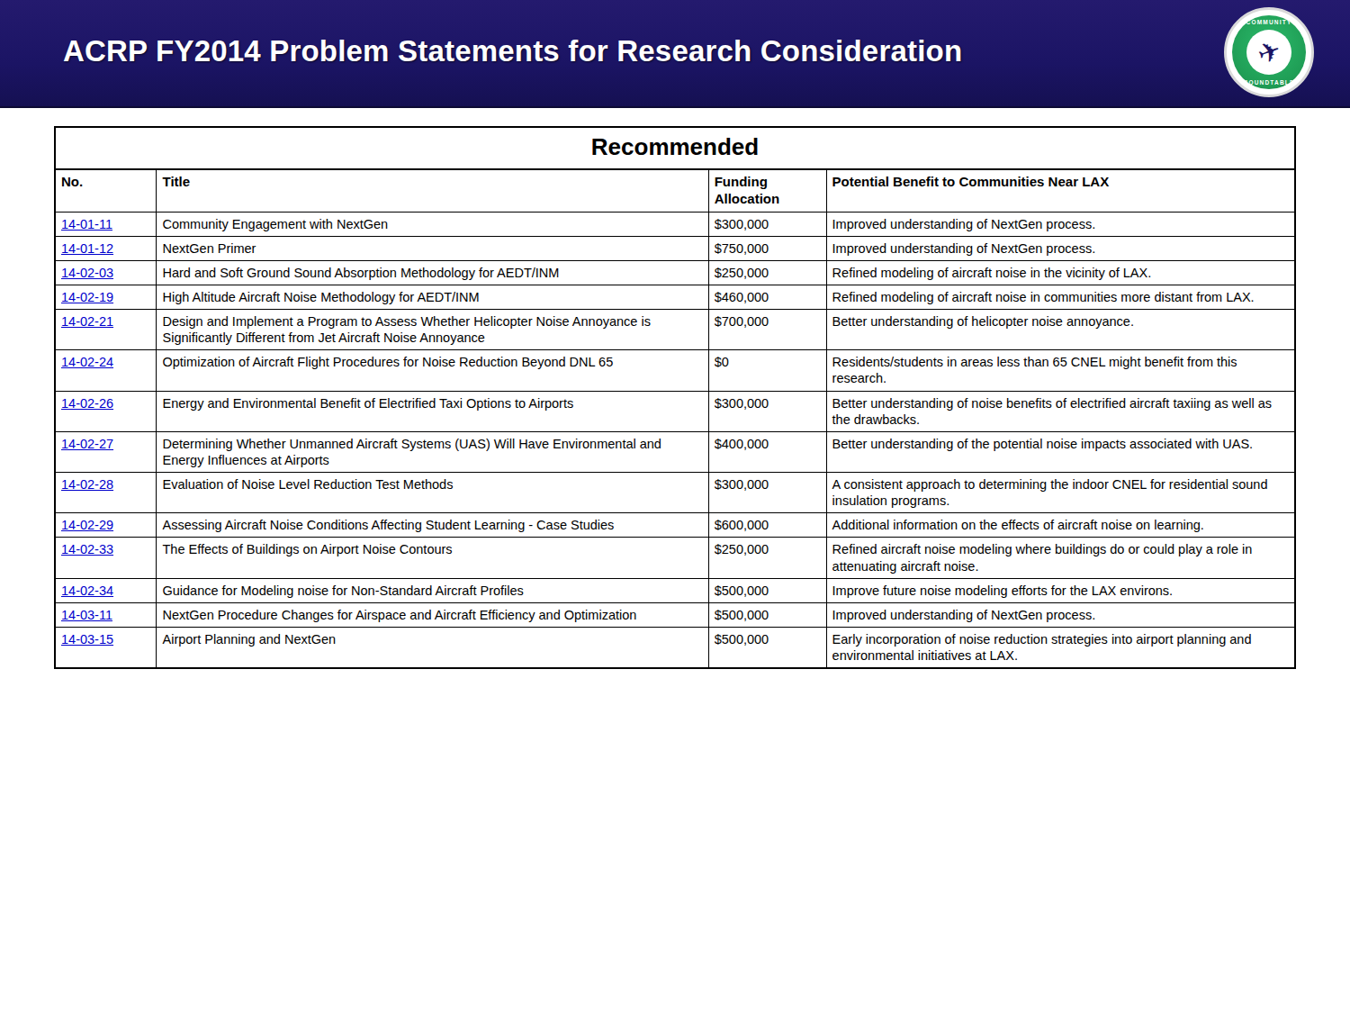ACRP FY2014 Problem Statements for Research Consideration
COMMUNITY
✈
ROUNDTABLE
Recommended
| No. | Title | Funding Allocation | Potential Benefit to Communities Near LAX |
| --- | --- | --- | --- |
| 14-01-11 | Community Engagement with NextGen | $300,000 | Improved understanding of NextGen process. |
| 14-01-12 | NextGen Primer | $750,000 | Improved understanding of NextGen process. |
| 14-02-03 | Hard and Soft Ground Sound Absorption Methodology for AEDT/INM | $250,000 | Refined modeling of aircraft noise in the vicinity of LAX. |
| 14-02-19 | High Altitude Aircraft Noise Methodology for AEDT/INM | $460,000 | Refined modeling of aircraft noise in communities more distant from LAX. |
| 14-02-21 | Design and Implement a Program to Assess Whether Helicopter Noise Annoyance is Significantly Different from Jet Aircraft Noise Annoyance | $700,000 | Better understanding of helicopter noise annoyance. |
| 14-02-24 | Optimization of Aircraft Flight Procedures for Noise Reduction Beyond DNL 65 | $0 | Residents/students in areas less than 65 CNEL might benefit from this research. |
| 14-02-26 | Energy and Environmental Benefit of Electrified Taxi Options to Airports | $300,000 | Better understanding of noise benefits of electrified aircraft taxiing as well as the drawbacks. |
| 14-02-27 | Determining Whether Unmanned Aircraft Systems (UAS) Will Have Environmental and Energy Influences at Airports | $400,000 | Better understanding of the potential noise impacts associated with UAS. |
| 14-02-28 | Evaluation of Noise Level Reduction Test Methods | $300,000 | A consistent approach to determining the indoor CNEL for residential sound insulation programs. |
| 14-02-29 | Assessing Aircraft Noise Conditions Affecting Student Learning - Case Studies | $600,000 | Additional information on the effects of aircraft noise on learning. |
| 14-02-33 | The Effects of Buildings on Airport Noise Contours | $250,000 | Refined aircraft noise modeling where buildings do or could play a role in attenuating aircraft noise. |
| 14-02-34 | Guidance for Modeling noise for Non-Standard Aircraft Profiles | $500,000 | Improve future noise modeling efforts for the LAX environs. |
| 14-03-11 | NextGen Procedure Changes for Airspace and Aircraft Efficiency and Optimization | $500,000 | Improved understanding of NextGen process. |
| 14-03-15 | Airport Planning and NextGen | $500,000 | Early incorporation of noise reduction strategies into airport planning and environmental initiatives at LAX. |